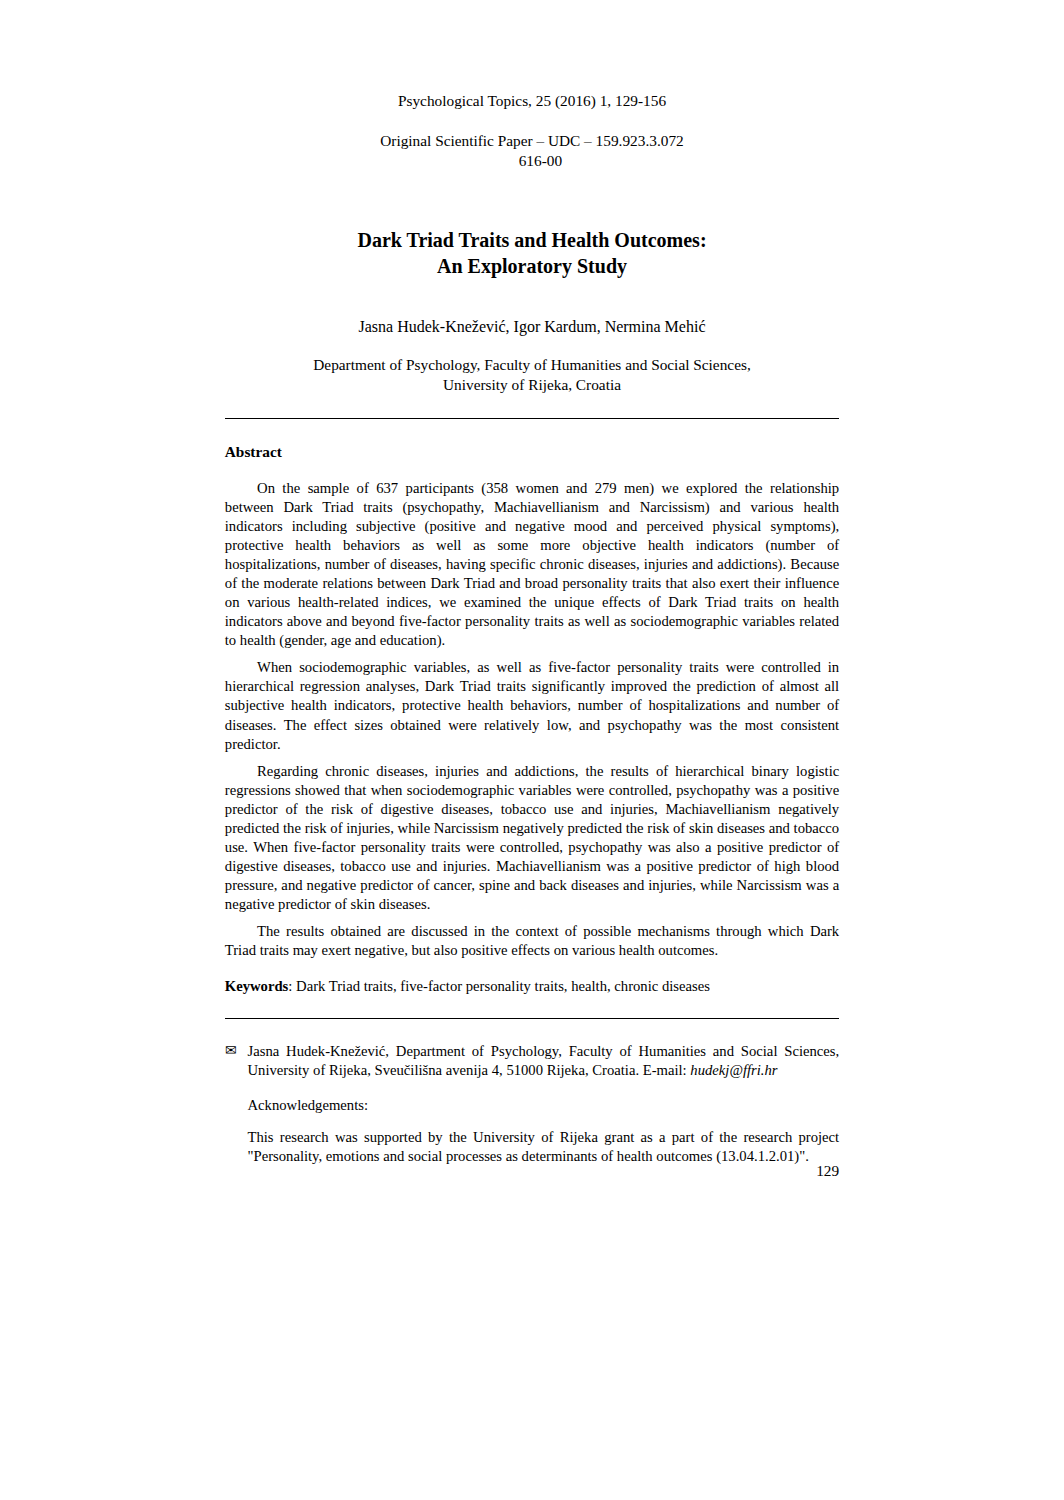Psychological Topics, 25 (2016) 1, 129-156
Original Scientific Paper – UDC – 159.923.3.072 616-00
Dark Triad Traits and Health Outcomes:
An Exploratory Study
Jasna Hudek-Knežević, Igor Kardum, Nermina Mehić
Department of Psychology, Faculty of Humanities and Social Sciences,
University of Rijeka, Croatia
Abstract
On the sample of 637 participants (358 women and 279 men) we explored the relationship between Dark Triad traits (psychopathy, Machiavellianism and Narcissism) and various health indicators including subjective (positive and negative mood and perceived physical symptoms), protective health behaviors as well as some more objective health indicators (number of hospitalizations, number of diseases, having specific chronic diseases, injuries and addictions). Because of the moderate relations between Dark Triad and broad personality traits that also exert their influence on various health-related indices, we examined the unique effects of Dark Triad traits on health indicators above and beyond five-factor personality traits as well as sociodemographic variables related to health (gender, age and education).
When sociodemographic variables, as well as five-factor personality traits were controlled in hierarchical regression analyses, Dark Triad traits significantly improved the prediction of almost all subjective health indicators, protective health behaviors, number of hospitalizations and number of diseases. The effect sizes obtained were relatively low, and psychopathy was the most consistent predictor.
Regarding chronic diseases, injuries and addictions, the results of hierarchical binary logistic regressions showed that when sociodemographic variables were controlled, psychopathy was a positive predictor of the risk of digestive diseases, tobacco use and injuries, Machiavellianism negatively predicted the risk of injuries, while Narcissism negatively predicted the risk of skin diseases and tobacco use. When five-factor personality traits were controlled, psychopathy was also a positive predictor of digestive diseases, tobacco use and injuries. Machiavellianism was a positive predictor of high blood pressure, and negative predictor of cancer, spine and back diseases and injuries, while Narcissism was a negative predictor of skin diseases.
The results obtained are discussed in the context of possible mechanisms through which Dark Triad traits may exert negative, but also positive effects on various health outcomes.
Keywords: Dark Triad traits, five-factor personality traits, health, chronic diseases
✉ Jasna Hudek-Knežević, Department of Psychology, Faculty of Humanities and Social Sciences, University of Rijeka, Sveučilišna avenija 4, 51000 Rijeka, Croatia. E-mail: hudekj@ffri.hr
Acknowledgements:
This research was supported by the University of Rijeka grant as a part of the research project "Personality, emotions and social processes as determinants of health outcomes (13.04.1.2.01)".
129